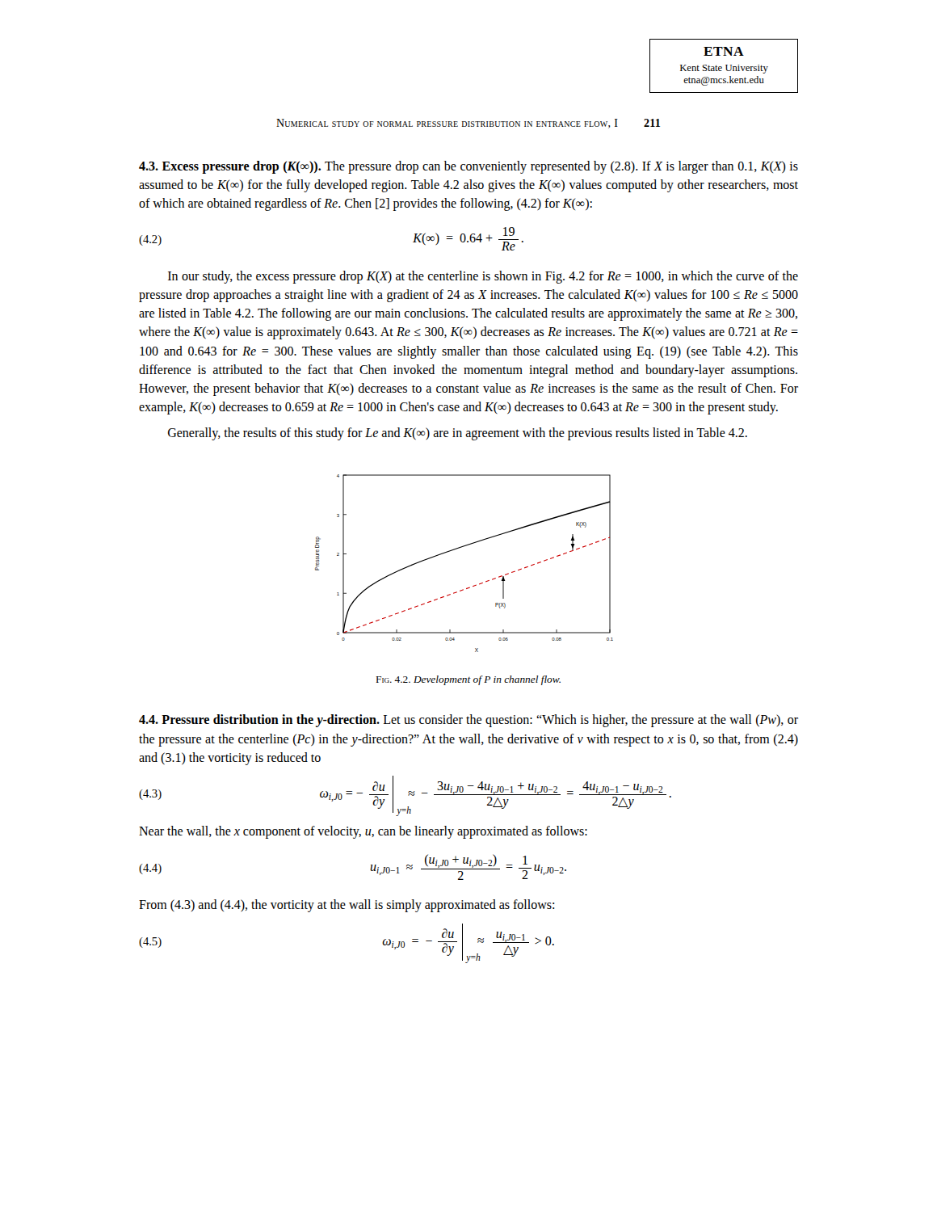ETNA
Kent State University
etna@mcs.kent.edu
Numerical study of normal pressure distribution in entrance flow, I 211
4.3. Excess pressure drop (K(∞)). The pressure drop can be conveniently represented by (2.8). If X is larger than 0.1, K(X) is assumed to be K(∞) for the fully developed region. Table 4.2 also gives the K(∞) values computed by other researchers, most of which are obtained regardless of Re. Chen [2] provides the following, (4.2) for K(∞):
(4.2)
K(∞) = 0.64 + 19 Re.
In our study, the excess pressure drop K(X) at the centerline is shown in Fig. 4.2 for Re = 1000, in which the curve of the pressure drop approaches a straight line with a gradient of 24 as X increases. The calculated K(∞) values for 100 ≤ Re ≤ 5000 are listed in Table 4.2. The following are our main conclusions. The calculated results are approximately the same at Re ≥ 300, where the K(∞) value is approximately 0.643. At Re ≤ 300, K(∞) decreases as Re increases. The K(∞) values are 0.721 at Re = 100 and 0.643 for Re = 300. These values are slightly smaller than those calculated using Eq. (19) (see Table 4.2). This difference is attributed to the fact that Chen invoked the momentum integral method and boundary-layer assumptions. However, the present behavior that K(∞) decreases to a constant value as Re increases is the same as the result of Chen. For example, K(∞) decreases to 0.659 at Re = 1000 in Chen's case and K(∞) decreases to 0.643 at Re = 300 in the present study.
Generally, the results of this study for Le and K(∞) are in agreement with the previous results listed in Table 4.2.
0 1 2 3 4 0 0.02 0.04 0.06 0.08 0.1 X Pressure Drop K(X) P(X)
Fig. 4.2. Development of P in channel flow.
4.4. Pressure distribution in the y-direction. Let us consider the question: “Which is higher, the pressure at the wall (Pw), or the pressure at the centerline (Pc) in the y-direction?” At the wall, the derivative of v with respect to x is 0, so that, from (2.4) and (3.1) the vorticity is reduced to
(4.3)
ωi,J0 = − ∂u∂y y=h ≈ − 3ui,J0 − 4ui,J0−1 + ui,J0−22△y = 4ui,J0−1 − ui,J0−22△y.
Near the wall, the x component of velocity, u, can be linearly approximated as follows:
(4.4)
ui,J0−1 ≈ (ui,J0 + ui,J0−2) 2 = 12 ui,J0−2.
From (4.3) and (4.4), the vorticity at the wall is simply approximated as follows:
(4.5)
ωi,J0 = − ∂u∂y y=h ≈ ui,J0−1△y > 0.